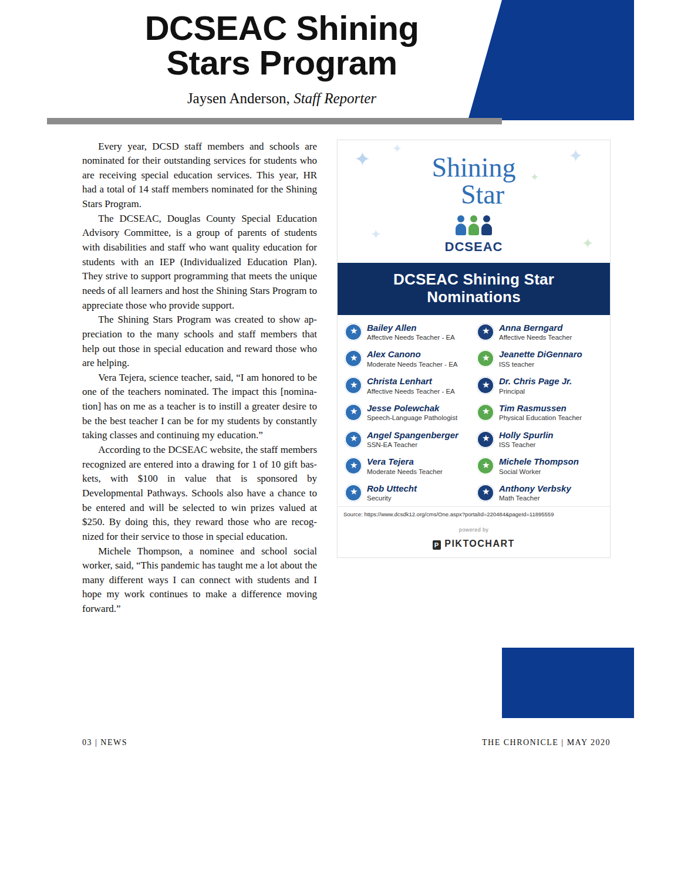DCSEAC Shining
Stars Program
Jaysen Anderson, Staff Reporter
Every year, DCSD staff members and schools are nominated for their outstanding services for students who are receiving special education services. This year, HR had a total of 14 staff members nominated for the Shining Stars Program.
The DCSEAC, Douglas County Special Education Advisory Committee, is a group of parents of students with disabilities and staff who want quality education for students with an IEP (Individualized Education Plan). They strive to support programming that meets the unique needs of all learners and host the Shining Stars Program to appreciate those who provide support.
The Shining Stars Program was created to show appreciation to the many schools and staff members that help out those in special education and reward those who are helping.
Vera Tejera, science teacher, said, “I am honored to be one of the teachers nominated. The impact this [nomination] has on me as a teacher is to instill a greater desire to be the best teacher I can be for my students by constantly taking classes and continuing my education.”
According to the DCSEAC website, the staff members recognized are entered into a drawing for 1 of 10 gift baskets, with $100 in value that is sponsored by Developmental Pathways. Schools also have a chance to be entered and will be selected to win prizes valued at $250. By doing this, they reward those who are recognized for their service to those in special education.
Michele Thompson, a nominee and school social worker, said, “This pandemic has taught me a lot about the many different ways I can connect with students and I hope my work continues to make a difference moving forward.”
✦ ✦ ✦ ✦ ✦ ✦
ShiningStar
DCSEAC
DCSEAC Shining Star
Nominations
★
Bailey Allen
Affective Needs Teacher - EA
★
Anna Berngard
Affective Needs Teacher
★
Alex Canono
Moderate Needs Teacher - EA
★
Jeanette DiGennaro
ISS teacher
★
Christa Lenhart
Affective Needs Teacher - EA
★
Dr. Chris Page Jr.
Principal
★
Jesse Polewchak
Speech-Language Pathologist
★
Tim Rasmussen
Physical Education Teacher
★
Angel Spangenberger
SSN-EA Teacher
★
Holly Spurlin
ISS Teacher
★
Vera Tejera
Moderate Needs Teacher
★
Michele Thompson
Social Worker
★
Rob Uttecht
Security
★
Anthony Verbsky
Math Teacher
Source: https://www.dcsdk12.org/cms/One.aspx?portalId=220484&pageId=11895559
powered by
PPIKTOCHART
Infographic by Jaysen Anderson
03 | NEWS
THE CHRONICLE | MAY 2020